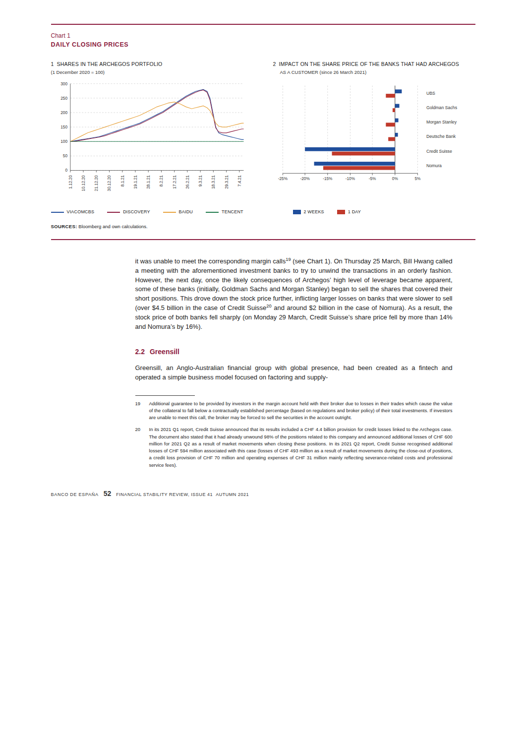Chart 1 Daily closing prices
1 SHARES IN THE ARCHEGOS PORTFOLIO
(1 December 2020 = 100)
0 50 100 150 200 250 300 1.12.20 10.12.20 21.12.20 30.12.20 8.1.21 19.1.21 28.1.21 8.2.21 17.2.21 26.2.21 9.3.21 18.3.21 29.3.21 7.4.21
VIACOMCBS DISCOVERY BAIDU TENCENT
2 IMPACT ON THE SHARE PRICE OF THE BANKS THAT HAD ARCHEGOS
AS A CUSTOMER (since 26 March 2021)
-25% -20% -15% -10% -5% 0% 5% UBS Goldman Sachs Morgan Stanley Deutsche Bank Credit Suisse Nomura
2 WEEKS 1 DAY
SOURCES: Bloomberg and own calculations.
it was unable to meet the corresponding margin calls19 (see Chart 1). On Thursday 25 March, Bill Hwang called a meeting with the aforementioned investment banks to try to unwind the transactions in an orderly fashion. However, the next day, once the likely consequences of Archegos’ high level of leverage became apparent, some of these banks (initially, Goldman Sachs and Morgan Stanley) began to sell the shares that covered their short positions. This drove down the stock price further, inflicting larger losses on banks that were slower to sell (over $4.5 billion in the case of Credit Suisse20 and around $2 billion in the case of Nomura). As a result, the stock price of both banks fell sharply (on Monday 29 March, Credit Suisse’s share price fell by more than 14% and Nomura’s by 16%).
2.2 Greensill
Greensill, an Anglo-Australian financial group with global presence, had been created as a fintech and operated a simple business model focused on factoring and supply-
19 Additional guarantee to be provided by investors in the margin account held with their broker due to losses in their trades which cause the value of the collateral to fall below a contractually established percentage (based on regulations and broker policy) of their total investments. If investors are unable to meet this call, the broker may be forced to sell the securities in the account outright.
20 In its 2021 Q1 report, Credit Suisse announced that its results included a CHF 4.4 billion provision for credit losses linked to the Archegos case. The document also stated that it had already unwound 98% of the positions related to this company and announced additional losses of CHF 600 million for 2021 Q2 as a result of market movements when closing these positions. In its 2021 Q2 report, Credit Suisse recognised additional losses of CHF 594 million associated with this case (losses of CHF 493 million as a result of market movements during the close-out of positions, a credit loss provision of CHF 70 million and operating expenses of CHF 31 million mainly reflecting severance-related costs and professional service fees).
BANCO DE ESPAÑA 52 FINANCIAL STABILITY REVIEW, ISSUE 41 AUTUMN 2021